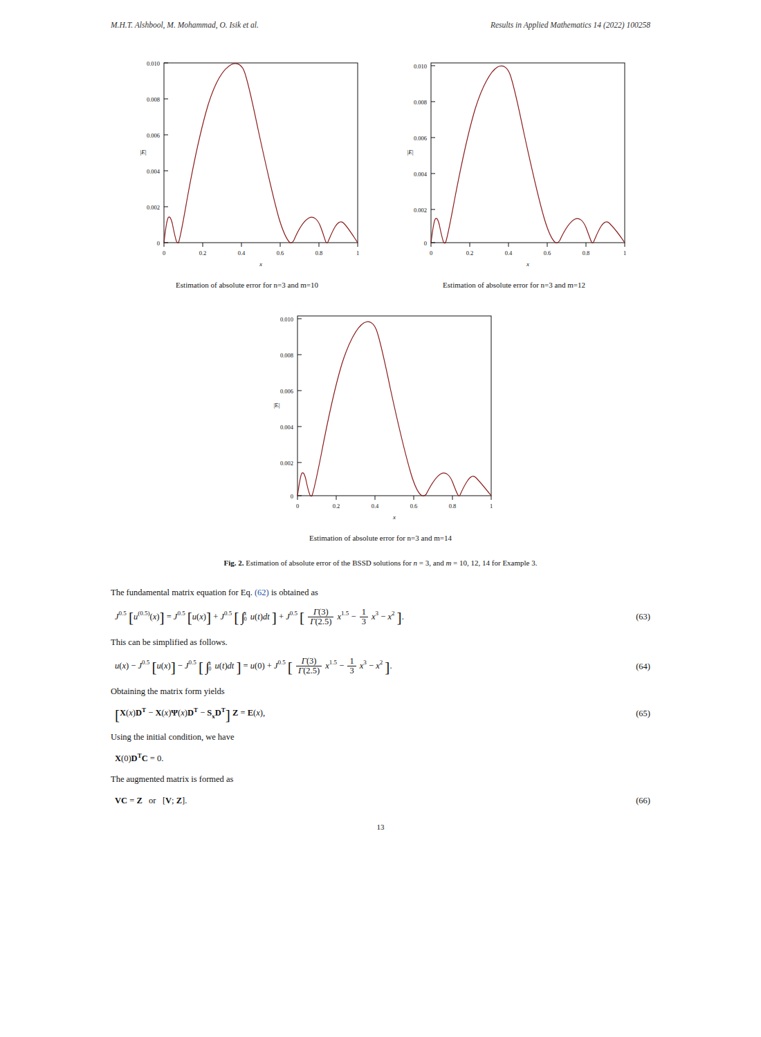M.H.T. Alshbool, M. Mohammad, O. Isik et al.
Results in Applied Mathematics 14 (2022) 100258
0.010 0.008 0.006 0.004 0.002 0 0 0.2 0.4 0.6 0.8 1 x |E|
Estimation of absolute error for n=3 and m=10
0.010 0.008 0.006 0.004 0.002 0 0 0.2 0.4 0.6 0.8 1 x |E|
Estimation of absolute error for n=3 and m=12
0.010 0.008 0.006 0.004 0.002 0 0 0.2 0.4 0.6 0.8 1 x |E|
Estimation of absolute error for n=3 and m=14
Fig. 2. Estimation of absolute error of the BSSD solutions for n = 3, and m = 10, 12, 14 for Example 3.
The fundamental matrix equation for Eq. (62) is obtained as
J 0.5 [u(0.5)(x)] = J 0.5 [u(x)] + J 0.5 [ ∫x 0 u(t)dt ] + J 0.5 [ Γ(3) Γ(2.5) x 1.5 − 13 x 3 − x 2 ].
(63)
This can be simplified as follows.
u(x) − J 0.5 [u(x)] − J 0.5 [ ∫x 0 u(t)dt ] = u(0) + J 0.5 [ Γ(3) Γ(2.5) x 1.5 − 13 x 3 − x 2 ].
(64)
Obtaining the matrix form yields
[X(x)DT − X(x)Ψ(x)DT − SxDT] Z = E(x),
(65)
Using the initial condition, we have
X(0)DTC = 0.
The augmented matrix is formed as
VC = Z or [V; Z].
(66)
13